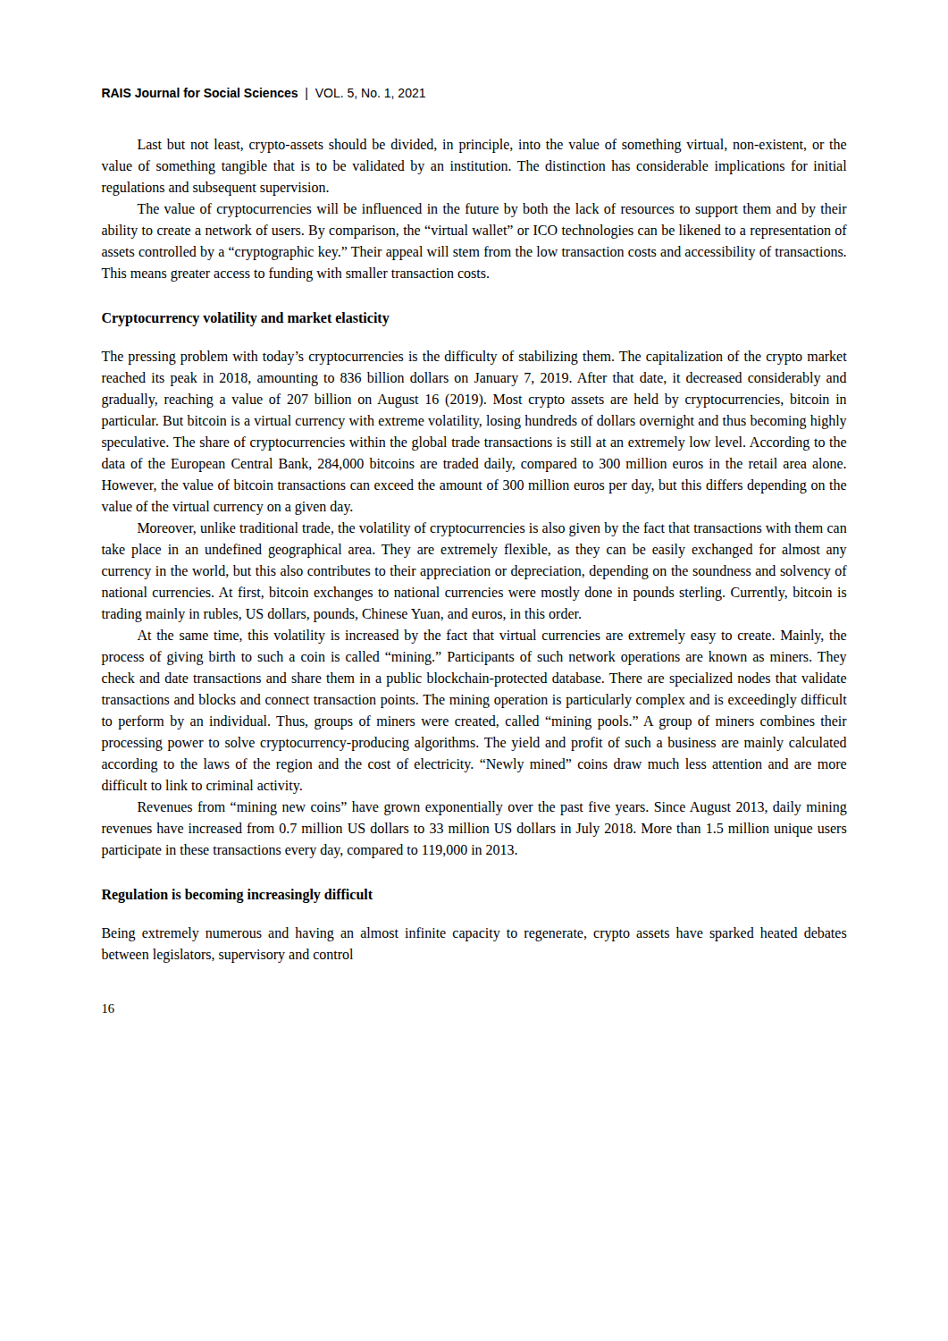RAIS Journal for Social Sciences | VOL. 5, No. 1, 2021
Last but not least, crypto-assets should be divided, in principle, into the value of something virtual, non-existent, or the value of something tangible that is to be validated by an institution. The distinction has considerable implications for initial regulations and subsequent supervision.
The value of cryptocurrencies will be influenced in the future by both the lack of resources to support them and by their ability to create a network of users. By comparison, the “virtual wallet” or ICO technologies can be likened to a representation of assets controlled by a “cryptographic key.” Their appeal will stem from the low transaction costs and accessibility of transactions. This means greater access to funding with smaller transaction costs.
Cryptocurrency volatility and market elasticity
The pressing problem with today’s cryptocurrencies is the difficulty of stabilizing them. The capitalization of the crypto market reached its peak in 2018, amounting to 836 billion dollars on January 7, 2019. After that date, it decreased considerably and gradually, reaching a value of 207 billion on August 16 (2019). Most crypto assets are held by cryptocurrencies, bitcoin in particular. But bitcoin is a virtual currency with extreme volatility, losing hundreds of dollars overnight and thus becoming highly speculative. The share of cryptocurrencies within the global trade transactions is still at an extremely low level. According to the data of the European Central Bank, 284,000 bitcoins are traded daily, compared to 300 million euros in the retail area alone. However, the value of bitcoin transactions can exceed the amount of 300 million euros per day, but this differs depending on the value of the virtual currency on a given day.
Moreover, unlike traditional trade, the volatility of cryptocurrencies is also given by the fact that transactions with them can take place in an undefined geographical area. They are extremely flexible, as they can be easily exchanged for almost any currency in the world, but this also contributes to their appreciation or depreciation, depending on the soundness and solvency of national currencies. At first, bitcoin exchanges to national currencies were mostly done in pounds sterling. Currently, bitcoin is trading mainly in rubles, US dollars, pounds, Chinese Yuan, and euros, in this order.
At the same time, this volatility is increased by the fact that virtual currencies are extremely easy to create. Mainly, the process of giving birth to such a coin is called “mining.” Participants of such network operations are known as miners. They check and date transactions and share them in a public blockchain-protected database. There are specialized nodes that validate transactions and blocks and connect transaction points. The mining operation is particularly complex and is exceedingly difficult to perform by an individual. Thus, groups of miners were created, called “mining pools.” A group of miners combines their processing power to solve cryptocurrency-producing algorithms. The yield and profit of such a business are mainly calculated according to the laws of the region and the cost of electricity. “Newly mined” coins draw much less attention and are more difficult to link to criminal activity.
Revenues from “mining new coins” have grown exponentially over the past five years. Since August 2013, daily mining revenues have increased from 0.7 million US dollars to 33 million US dollars in July 2018. More than 1.5 million unique users participate in these transactions every day, compared to 119,000 in 2013.
Regulation is becoming increasingly difficult
Being extremely numerous and having an almost infinite capacity to regenerate, crypto assets have sparked heated debates between legislators, supervisory and control
16